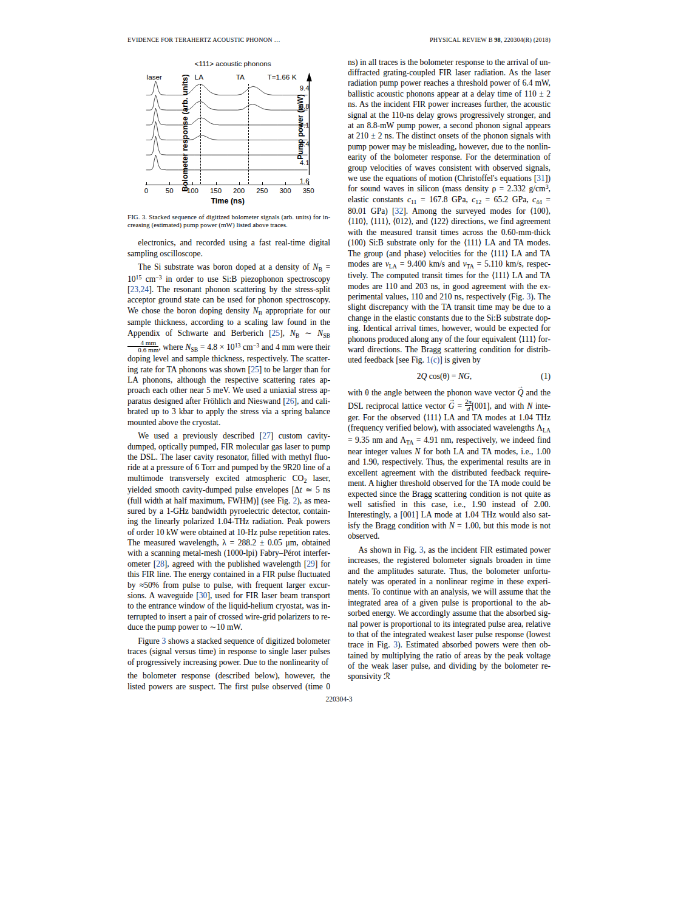Evidence for terahertz acoustic phonon …
Physical Review B 98, 220304(R) (2018)
Bolometer response (arb. units)
Pump power (mW)
<111> acoustic phonons
laser
LA
TA
T=1.66 K
9.4
8.8
7.1
6.4
4.1
1.6
0
50
100
150
200
250
300
350
Time (ns)
FIG. 3. Stacked sequence of digitized bolometer signals (arb. units) for increasing (estimated) pump power (mW) listed above traces.
electronics, and recorded using a fast real-time digital sampling oscilloscope.
The Si substrate was boron doped at a density of NB = 1015 cm−3 in order to use Si:B piezophonon spectroscopy [23,24]. The resonant phonon scattering by the stress-split acceptor ground state can be used for phonon spectroscopy. We chose the boron doping density NB appropriate for our sample thickness, according to a scaling law found in the Appendix of Schwarte and Berberich [25], NB ∼ NSB 4 mm
0.6 mm, where NSB = 4.8 × 1013 cm−3 and 4 mm were their doping level and sample thickness, respectively. The scattering rate for TA phonons was shown [25] to be larger than for LA phonons, although the respective scattering rates approach each other near 5 meV. We used a uniaxial stress apparatus designed after Fröhlich and Nieswand [26], and calibrated up to 3 kbar to apply the stress via a spring balance mounted above the cryostat.
We used a previously described [27] custom cavity-dumped, optically pumped, FIR molecular gas laser to pump the DSL. The laser cavity resonator, filled with methyl fluoride at a pressure of 6 Torr and pumped by the 9R20 line of a multimode transversely excited atmospheric CO2 laser, yielded smooth cavity-dumped pulse envelopes [Δt ≃ 5 ns (full width at half maximum, FWHM)] (see Fig. 2), as measured by a 1-GHz bandwidth pyroelectric detector, containing the linearly polarized 1.04-THz radiation. Peak powers of order 10 kW were obtained at 10-Hz pulse repetition rates. The measured wavelength, λ = 288.2 ± 0.05 μm, obtained with a scanning metal-mesh (1000-lpi) Fabry–Pérot interferometer [28], agreed with the published wavelength [29] for this FIR line. The energy contained in a FIR pulse fluctuated by ≈50% from pulse to pulse, with frequent larger excursions. A waveguide [30], used for FIR laser beam transport to the entrance window of the liquid-helium cryostat, was interrupted to insert a pair of crossed wire-grid polarizers to reduce the pump power to ∼10 mW.
Figure 3 shows a stacked sequence of digitized bolometer traces (signal versus time) in response to single laser pulses of progressively increasing power. Due to the nonlinearity of
the bolometer response (described below), however, the listed powers are suspect. The first pulse observed (time 0 ns) in all traces is the bolometer response to the arrival of undiffracted grating-coupled FIR laser radiation. As the laser radiation pump power reaches a threshold power of 6.4 mW, ballistic acoustic phonons appear at a delay time of 110 ± 2 ns. As the incident FIR power increases further, the acoustic signal at the 110-ns delay grows progressively stronger, and at an 8.8-mW pump power, a second phonon signal appears at 210 ± 2 ns. The distinct onsets of the phonon signals with pump power may be misleading, however, due to the nonlinearity of the bolometer response. For the determination of group velocities of waves consistent with observed signals, we use the equations of motion (Christoffel's equations [31]) for sound waves in silicon (mass density ρ = 2.332 g/cm3, elastic constants c 11 = 167.8 GPa, c 12 = 65.2 GPa, c 44 = 80.01 GPa) [32]. Among the surveyed modes for ⟨100⟩, ⟨110⟩, ⟨111⟩, ⟨012⟩, and ⟨122⟩ directions, we find agreement with the measured transit times across the 0.60-mm-thick (100) Si:B substrate only for the ⟨111⟩ LA and TA modes. The group (and phase) velocities for the ⟨111⟩ LA and TA modes are vLA = 9.400 km/s and vTA = 5.110 km/s, respectively. The computed transit times for the ⟨111⟩ LA and TA modes are 110 and 203 ns, in good agreement with the experimental values, 110 and 210 ns, respectively (Fig. 3). The slight discrepancy with the TA transit time may be due to a change in the elastic constants due to the Si:B substrate doping. Identical arrival times, however, would be expected for phonons produced along any of the four equivalent ⟨111⟩ forward directions. The Bragg scattering condition for distributed feedback [see Fig. 1(c)] is given by
(1) 2Q cos(θ) = NG,
with θ the angle between the phonon wave vector Q and the DSL reciprocal lattice vector G = 2π
d[001], and with N integer. For the observed ⟨111⟩ LA and TA modes at 1.04 THz (frequency verified below), with associated wavelengths ΛLA = 9.35 nm and ΛTA = 4.91 nm, respectively, we indeed find near integer values N for both LA and TA modes, i.e., 1.00 and 1.90, respectively. Thus, the experimental results are in excellent agreement with the distributed feedback requirement. A higher threshold observed for the TA mode could be expected since the Bragg scattering condition is not quite as well satisfied in this case, i.e., 1.90 instead of 2.00. Interestingly, a [001] LA mode at 1.04 THz would also satisfy the Bragg condition with N = 1.00, but this mode is not observed.
As shown in Fig. 3, as the incident FIR estimated power increases, the registered bolometer signals broaden in time and the amplitudes saturate. Thus, the bolometer unfortunately was operated in a nonlinear regime in these experiments. To continue with an analysis, we will assume that the integrated area of a given pulse is proportional to the absorbed energy. We accordingly assume that the absorbed signal power is proportional to its integrated pulse area, relative to that of the integrated weakest laser pulse response (lowest trace in Fig. 3). Estimated absorbed powers were then obtained by multiplying the ratio of areas by the peak voltage of the weak laser pulse, and dividing by the bolometer responsivity ℛ
220304-3